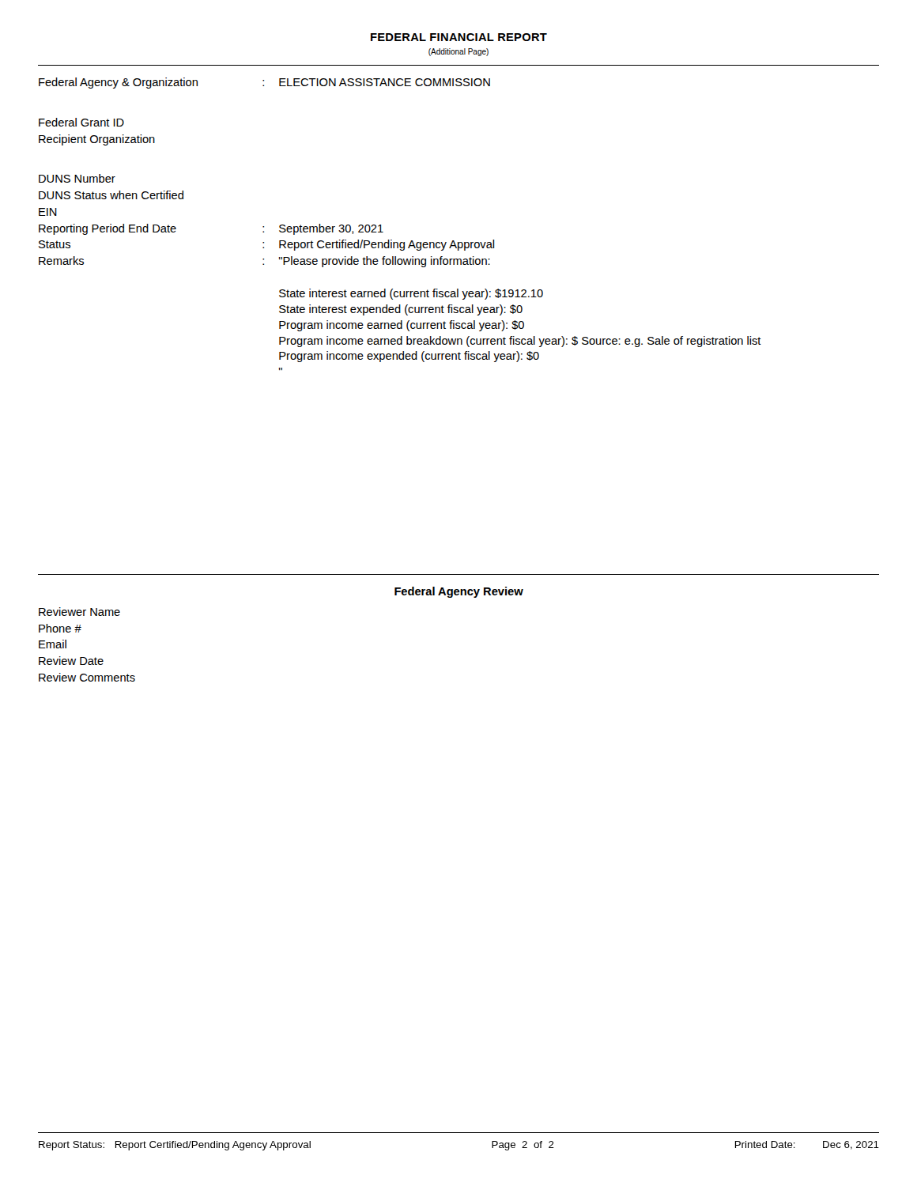FEDERAL FINANCIAL REPORT
(Additional Page)
| Federal Agency & Organization | : | ELECTION ASSISTANCE COMMISSION |
| Federal Grant ID | | |
| Recipient Organization | | |
| DUNS Number | | |
| DUNS Status when Certified | | |
| EIN | | |
| Reporting Period End Date | : | September 30, 2021 |
| Status | : | Report Certified/Pending Agency Approval |
| Remarks | : | "Please provide the following information: State interest earned (current fiscal year): $1912.10 State interest expended (current fiscal year): $0 Program income earned (current fiscal year): $0 Program income earned breakdown (current fiscal year): $ Source: e.g. Sale of registration list Program income expended (current fiscal year): $0 " |
Federal Agency Review
Reviewer Name
Phone #
Email
Review Date
Review Comments
Report Status: Report Certified/Pending Agency Approval
Page 2 of 2
Printed Date: Dec 6, 2021